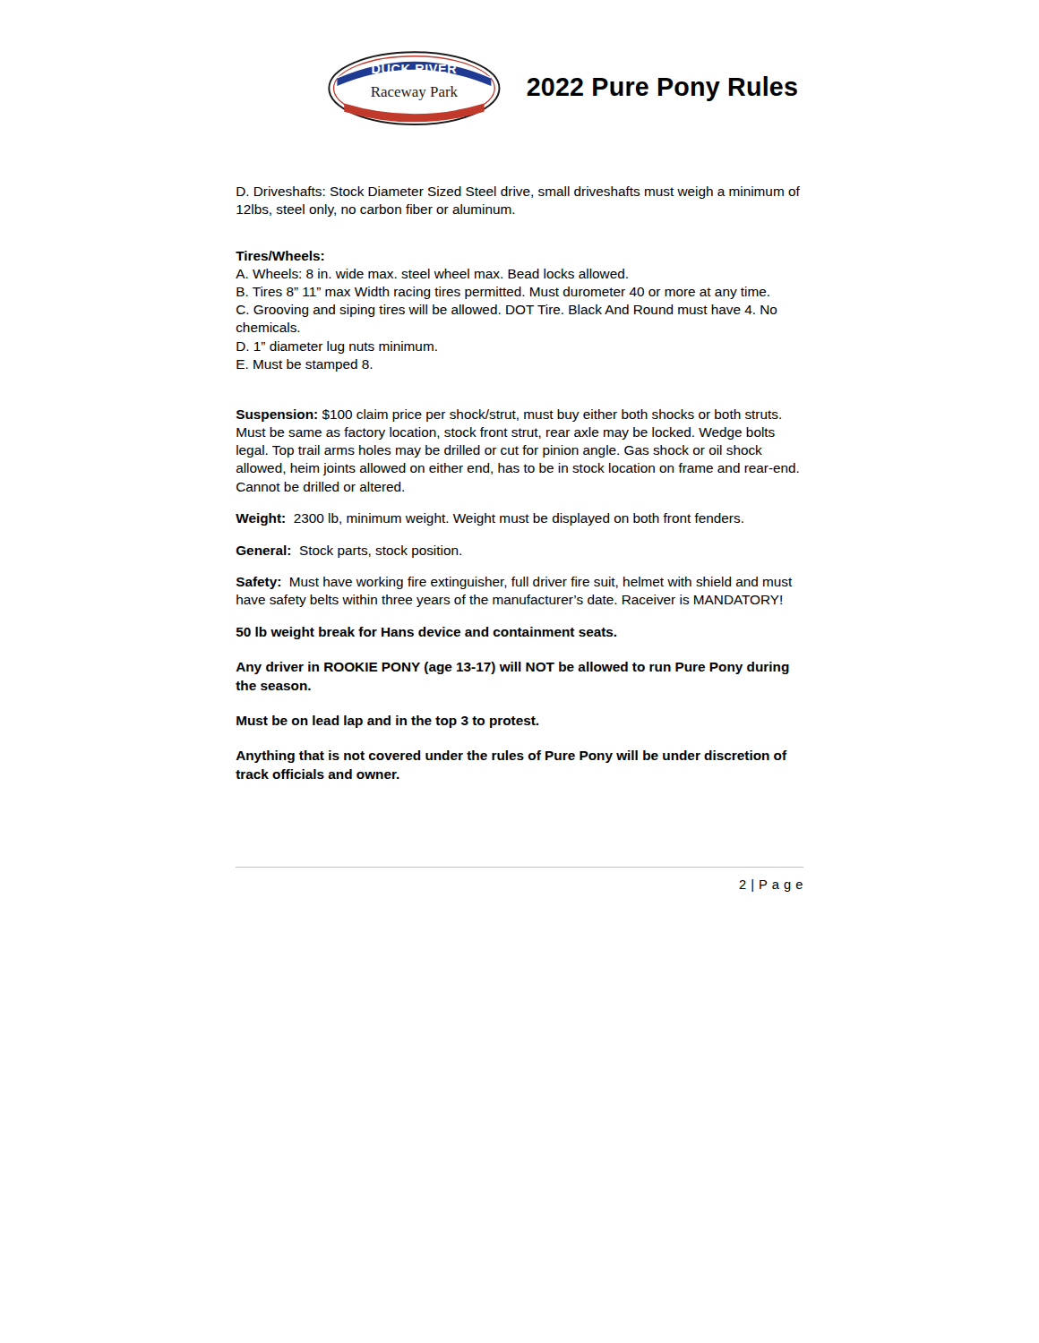DUCK RIVER Raceway Park Since 2017
2022 Pure Pony Rules
D. Driveshafts: Stock Diameter Sized Steel drive, small driveshafts must weigh a minimum of 12lbs, steel only, no carbon fiber or aluminum.
Tires/Wheels:
A. Wheels: 8 in. wide max. steel wheel max. Bead locks allowed.
B. Tires 8” 11” max Width racing tires permitted. Must durometer 40 or more at any time.
C. Grooving and siping tires will be allowed. DOT Tire. Black And Round must have 4. No chemicals.
D. 1” diameter lug nuts minimum.
E. Must be stamped 8.
Suspension: $100 claim price per shock/strut, must buy either both shocks or both struts. Must be same as factory location, stock front strut, rear axle may be locked. Wedge bolts legal. Top trail arms holes may be drilled or cut for pinion angle. Gas shock or oil shock allowed, heim joints allowed on either end, has to be in stock location on frame and rear-end. Cannot be drilled or altered.
Weight: 2300 lb, minimum weight. Weight must be displayed on both front fenders.
General: Stock parts, stock position.
Safety: Must have working fire extinguisher, full driver fire suit, helmet with shield and must have safety belts within three years of the manufacturer’s date. Raceiver is MANDATORY!
50 lb weight break for Hans device and containment seats.
Any driver in ROOKIE PONY (age 13-17) will NOT be allowed to run Pure Pony during the season.
Must be on lead lap and in the top 3 to protest.
Anything that is not covered under the rules of Pure Pony will be under discretion of track officials and owner.
2 | P a g e